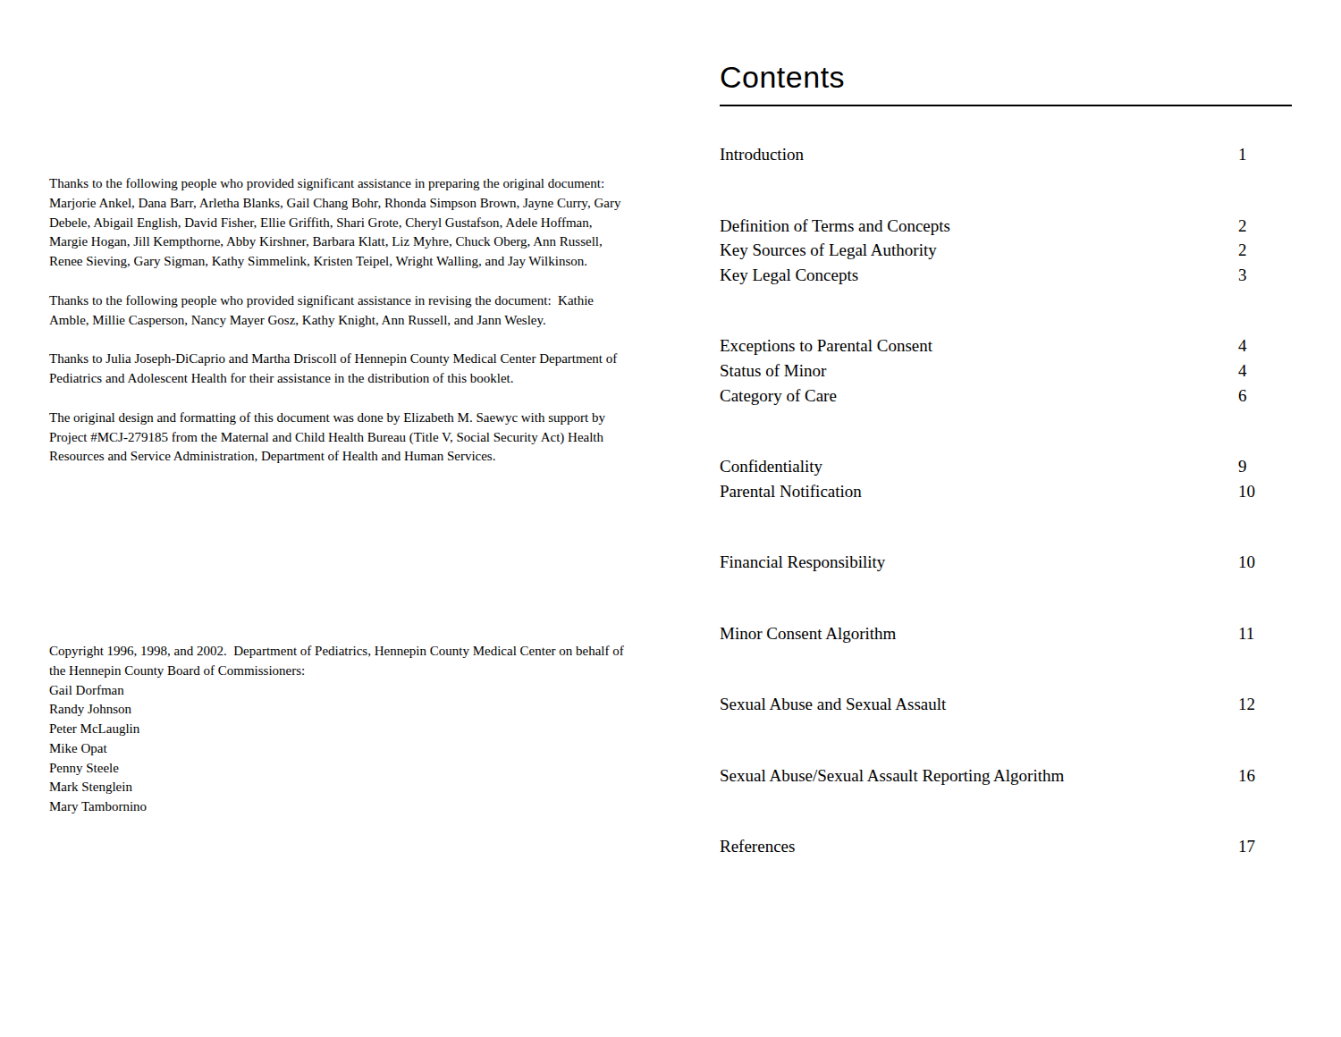Thanks to the following people who provided significant assistance in preparing the original document: Marjorie Ankel, Dana Barr, Arletha Blanks, Gail Chang Bohr, Rhonda Simpson Brown, Jayne Curry, Gary Debele, Abigail English, David Fisher, Ellie Griffith, Shari Grote, Cheryl Gustafson, Adele Hoffman, Margie Hogan, Jill Kempthorne, Abby Kirshner, Barbara Klatt, Liz Myhre, Chuck Oberg, Ann Russell, Renee Sieving, Gary Sigman, Kathy Simmelink, Kristen Teipel, Wright Walling, and Jay Wilkinson.
Thanks to the following people who provided significant assistance in revising the document: Kathie Amble, Millie Casperson, Nancy Mayer Gosz, Kathy Knight, Ann Russell, and Jann Wesley.
Thanks to Julia Joseph-DiCaprio and Martha Driscoll of Hennepin County Medical Center Department of Pediatrics and Adolescent Health for their assistance in the distribution of this booklet.
The original design and formatting of this document was done by Elizabeth M. Saewyc with support by Project #MCJ-279185 from the Maternal and Child Health Bureau (Title V, Social Security Act) Health Resources and Service Administration, Department of Health and Human Services.
Copyright 1996, 1998, and 2002. Department of Pediatrics, Hennepin County Medical Center on behalf of the Hennepin County Board of Commissioners:
Gail Dorfman
Randy Johnson
Peter McLauglin
Mike Opat
Penny Steele
Mark Stenglein
Mary Tambornino
Contents
| Introduction | 1 |
| Definition of Terms and Concepts | 2 |
| Key Sources of Legal Authority | 2 |
| Key Legal Concepts | 3 |
| Exceptions to Parental Consent | 4 |
| Status of Minor | 4 |
| Category of Care | 6 |
| Confidentiality | 9 |
| Parental Notification | 10 |
| Financial Responsibility | 10 |
| Minor Consent Algorithm | 11 |
| Sexual Abuse and Sexual Assault | 12 |
| Sexual Abuse/Sexual Assault Reporting Algorithm | 16 |
| References | 17 |